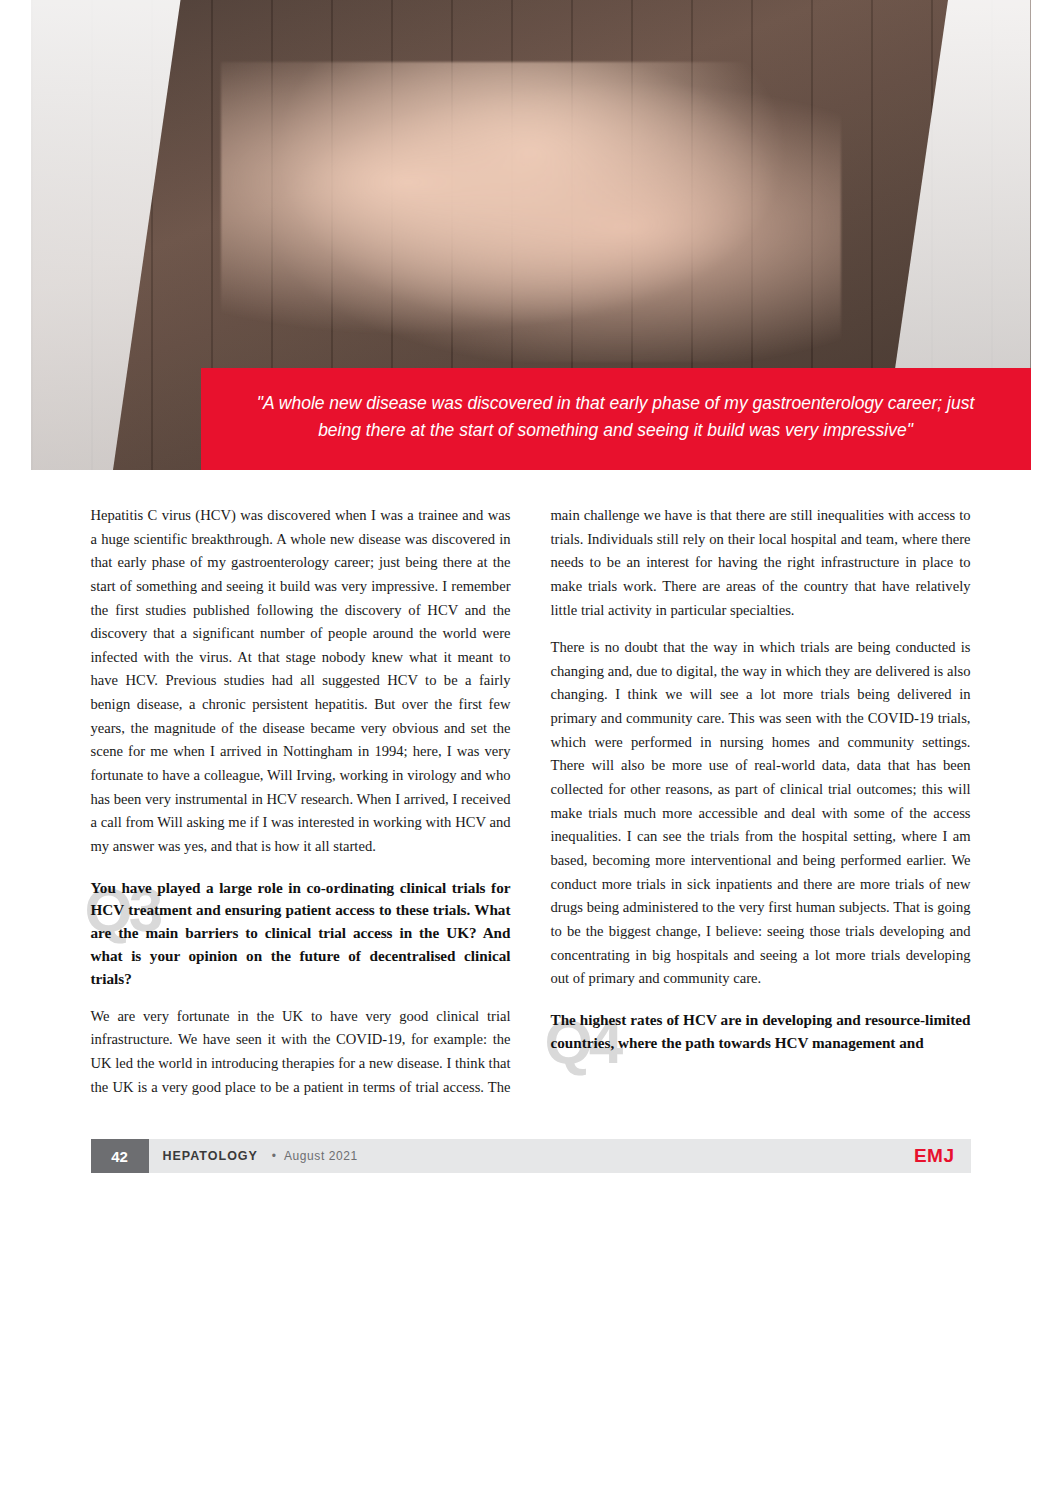"A whole new disease was discovered in that early phase of my gastroenterology career; just being there at the start of something and seeing it build was very impressive"
Hepatitis C virus (HCV) was discovered when I was a trainee and was a huge scientific breakthrough. A whole new disease was discovered in that early phase of my gastroenterology career; just being there at the start of something and seeing it build was very impressive. I remember the first studies published following the discovery of HCV and the discovery that a significant number of people around the world were infected with the virus. At that stage nobody knew what it meant to have HCV. Previous studies had all suggested HCV to be a fairly benign disease, a chronic persistent hepatitis. But over the first few years, the magnitude of the disease became very obvious and set the scene for me when I arrived in Nottingham in 1994; here, I was very fortunate to have a colleague, Will Irving, working in virology and who has been very instrumental in HCV research. When I arrived, I received a call from Will asking me if I was interested in working with HCV and my answer was yes, and that is how it all started.
Q3 You have played a large role in co-ordinating clinical trials for HCV treatment and ensuring patient access to these trials. What are the main barriers to clinical trial access in the UK? And what is your opinion on the future of decentralised clinical trials?
We are very fortunate in the UK to have very good clinical trial infrastructure. We have seen it with the COVID-19, for example: the UK led the world in introducing therapies for a new disease. I think that the UK is a very good place to be a patient in terms of trial access. The main challenge we have is that there are still inequalities with access to trials. Individuals still rely on their local hospital and team, where there needs to be an interest for having the right infrastructure in place to make trials work. There are areas of the country that have relatively little trial activity in particular specialties.
There is no doubt that the way in which trials are being conducted is changing and, due to digital, the way in which they are delivered is also changing. I think we will see a lot more trials being delivered in primary and community care. This was seen with the COVID-19 trials, which were performed in nursing homes and community settings. There will also be more use of real-world data, data that has been collected for other reasons, as part of clinical trial outcomes; this will make trials much more accessible and deal with some of the access inequalities. I can see the trials from the hospital setting, where I am based, becoming more interventional and being performed earlier. We conduct more trials in sick inpatients and there are more trials of new drugs being administered to the very first human subjects. That is going to be the biggest change, I believe: seeing those trials developing and concentrating in big hospitals and seeing a lot more trials developing out of primary and community care.
Q4 The highest rates of HCV are in developing and resource-limited countries, where the path towards HCV management and
42
HEPATOLOGY • August 2021
EMJ